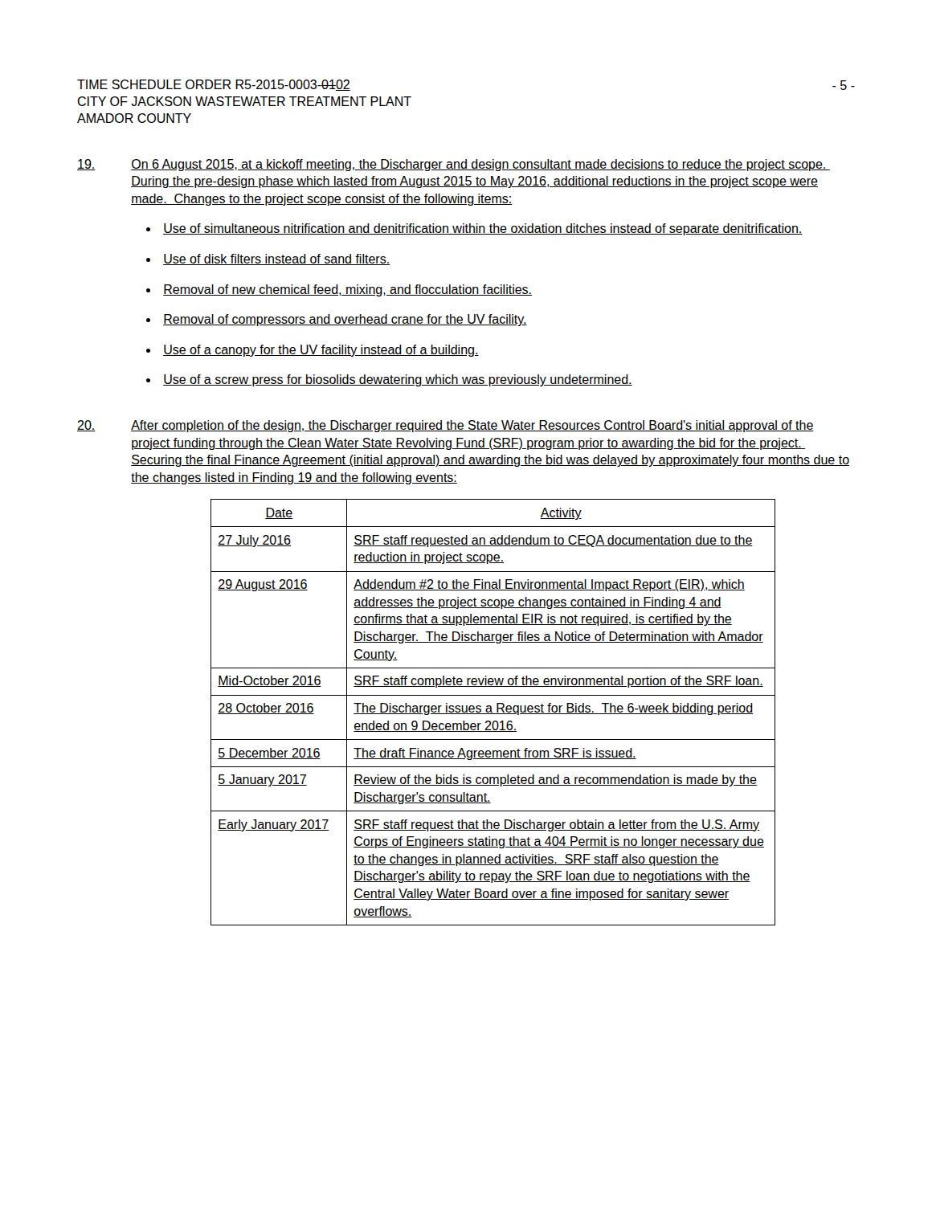TIME SCHEDULE ORDER R5-2015-0003-0102
CITY OF JACKSON WASTEWATER TREATMENT PLANT
AMADOR COUNTY
- 5 -
19.
On 6 August 2015, at a kickoff meeting, the Discharger and design consultant made decisions to reduce the project scope. During the pre-design phase which lasted from August 2015 to May 2016, additional reductions in the project scope were made. Changes to the project scope consist of the following items:
Use of simultaneous nitrification and denitrification within the oxidation ditches instead of separate denitrification.
Use of disk filters instead of sand filters.
Removal of new chemical feed, mixing, and flocculation facilities.
Removal of compressors and overhead crane for the UV facility.
Use of a canopy for the UV facility instead of a building.
Use of a screw press for biosolids dewatering which was previously undetermined.
20.
After completion of the design, the Discharger required the State Water Resources Control Board's initial approval of the project funding through the Clean Water State Revolving Fund (SRF) program prior to awarding the bid for the project. Securing the final Finance Agreement (initial approval) and awarding the bid was delayed by approximately four months due to the changes listed in Finding 19 and the following events:
| Date | Activity |
| --- | --- |
| 27 July 2016 | SRF staff requested an addendum to CEQA documentation due to the reduction in project scope. |
| 29 August 2016 | Addendum #2 to the Final Environmental Impact Report (EIR), which addresses the project scope changes contained in Finding 4 and confirms that a supplemental EIR is not required, is certified by the Discharger. The Discharger files a Notice of Determination with Amador County. |
| Mid-October 2016 | SRF staff complete review of the environmental portion of the SRF loan. |
| 28 October 2016 | The Discharger issues a Request for Bids. The 6-week bidding period ended on 9 December 2016. |
| 5 December 2016 | The draft Finance Agreement from SRF is issued. |
| 5 January 2017 | Review of the bids is completed and a recommendation is made by the Discharger's consultant. |
| Early January 2017 | SRF staff request that the Discharger obtain a letter from the U.S. Army Corps of Engineers stating that a 404 Permit is no longer necessary due to the changes in planned activities. SRF staff also question the Discharger's ability to repay the SRF loan due to negotiations with the Central Valley Water Board over a fine imposed for sanitary sewer overflows. |